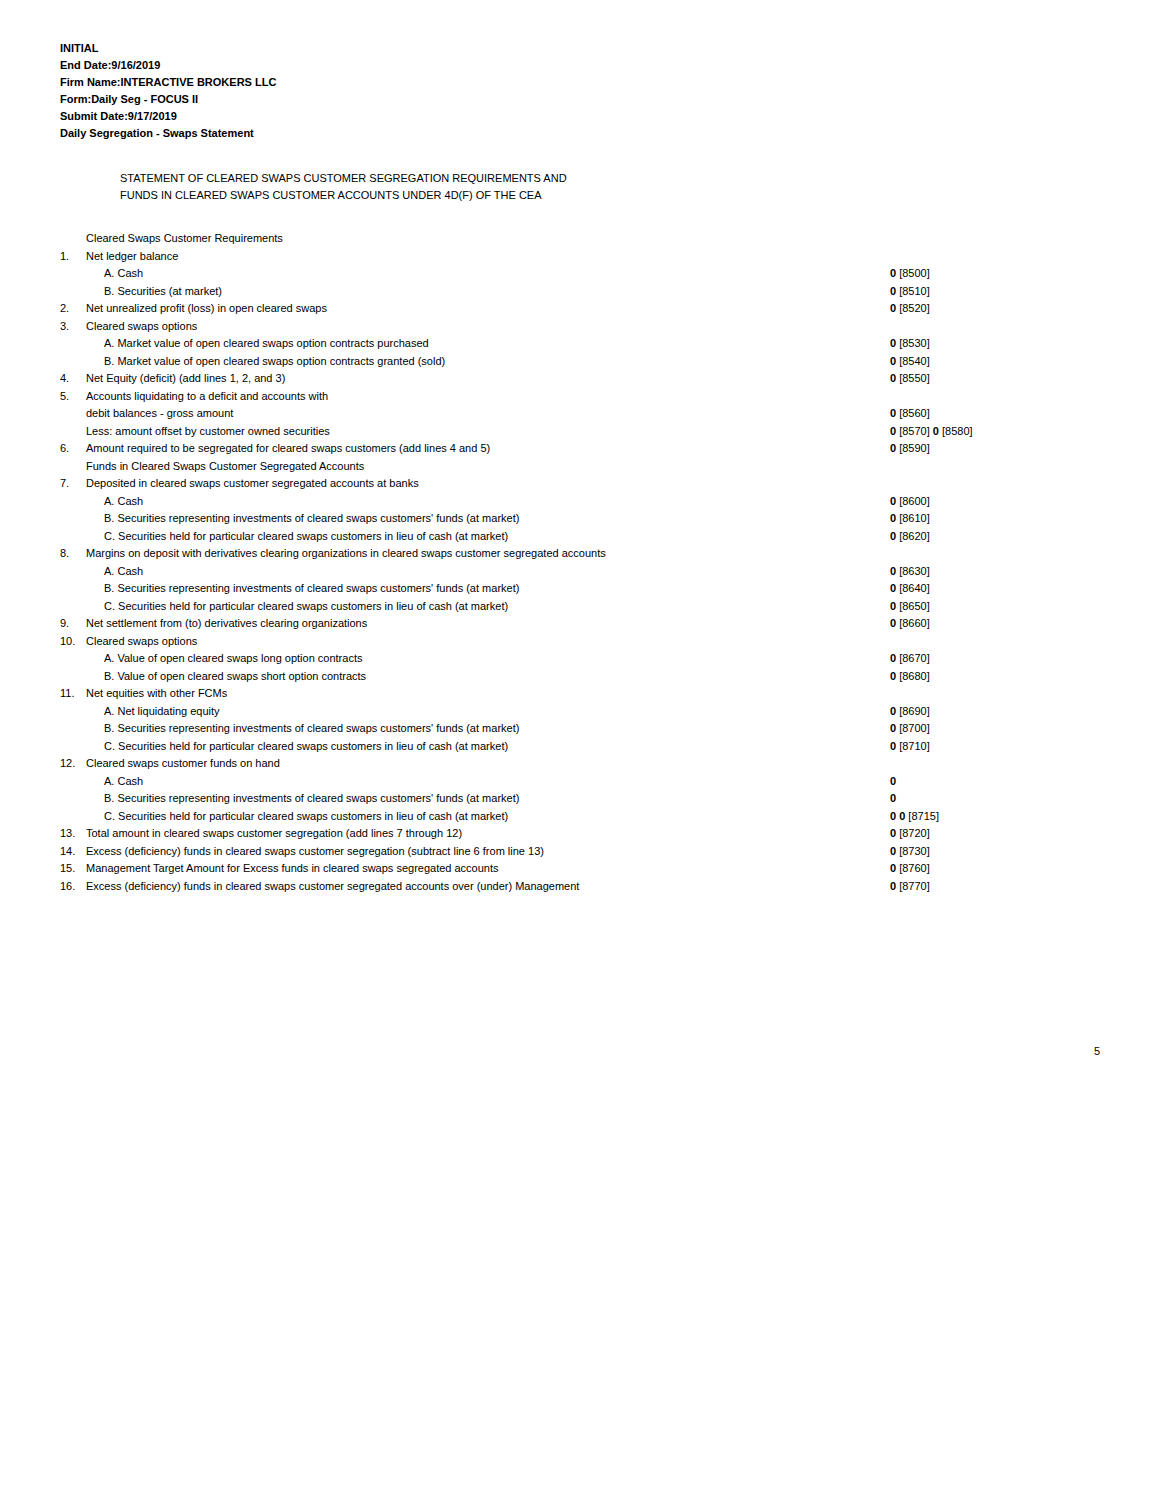INITIAL
End Date:9/16/2019
Firm Name:INTERACTIVE BROKERS LLC
Form:Daily Seg - FOCUS II
Submit Date:9/17/2019
Daily Segregation - Swaps Statement
STATEMENT OF CLEARED SWAPS CUSTOMER SEGREGATION REQUIREMENTS AND
FUNDS IN CLEARED SWAPS CUSTOMER ACCOUNTS UNDER 4D(F) OF THE CEA
| | Cleared Swaps Customer Requirements | |
| 1. | Net ledger balance | |
| | A. Cash | 0 [8500] |
| | B. Securities (at market) | 0 [8510] |
| 2. | Net unrealized profit (loss) in open cleared swaps | 0 [8520] |
| 3. | Cleared swaps options | |
| | A. Market value of open cleared swaps option contracts purchased | 0 [8530] |
| | B. Market value of open cleared swaps option contracts granted (sold) | 0 [8540] |
| 4. | Net Equity (deficit) (add lines 1, 2, and 3) | 0 [8550] |
| 5. | Accounts liquidating to a deficit and accounts with | |
| | debit balances - gross amount | 0 [8560] |
| | Less: amount offset by customer owned securities | 0 [8570] 0 [8580] |
| 6. | Amount required to be segregated for cleared swaps customers (add lines 4 and 5) | 0 [8590] |
| | Funds in Cleared Swaps Customer Segregated Accounts | |
| 7. | Deposited in cleared swaps customer segregated accounts at banks | |
| | A. Cash | 0 [8600] |
| | B. Securities representing investments of cleared swaps customers' funds (at market) | 0 [8610] |
| | C. Securities held for particular cleared swaps customers in lieu of cash (at market) | 0 [8620] |
| 8. | Margins on deposit with derivatives clearing organizations in cleared swaps customer segregated accounts | |
| | A. Cash | 0 [8630] |
| | B. Securities representing investments of cleared swaps customers' funds (at market) | 0 [8640] |
| | C. Securities held for particular cleared swaps customers in lieu of cash (at market) | 0 [8650] |
| 9. | Net settlement from (to) derivatives clearing organizations | 0 [8660] |
| 10. | Cleared swaps options | |
| | A. Value of open cleared swaps long option contracts | 0 [8670] |
| | B. Value of open cleared swaps short option contracts | 0 [8680] |
| 11. | Net equities with other FCMs | |
| | A. Net liquidating equity | 0 [8690] |
| | B. Securities representing investments of cleared swaps customers' funds (at market) | 0 [8700] |
| | C. Securities held for particular cleared swaps customers in lieu of cash (at market) | 0 [8710] |
| 12. | Cleared swaps customer funds on hand | |
| | A. Cash | 0 |
| | B. Securities representing investments of cleared swaps customers' funds (at market) | 0 |
| | C. Securities held for particular cleared swaps customers in lieu of cash (at market) | 0 0 [8715] |
| 13. | Total amount in cleared swaps customer segregation (add lines 7 through 12) | 0 [8720] |
| 14. | Excess (deficiency) funds in cleared swaps customer segregation (subtract line 6 from line 13) | 0 [8730] |
| 15. | Management Target Amount for Excess funds in cleared swaps segregated accounts | 0 [8760] |
| 16. | Excess (deficiency) funds in cleared swaps customer segregated accounts over (under) Management | 0 [8770] |
5